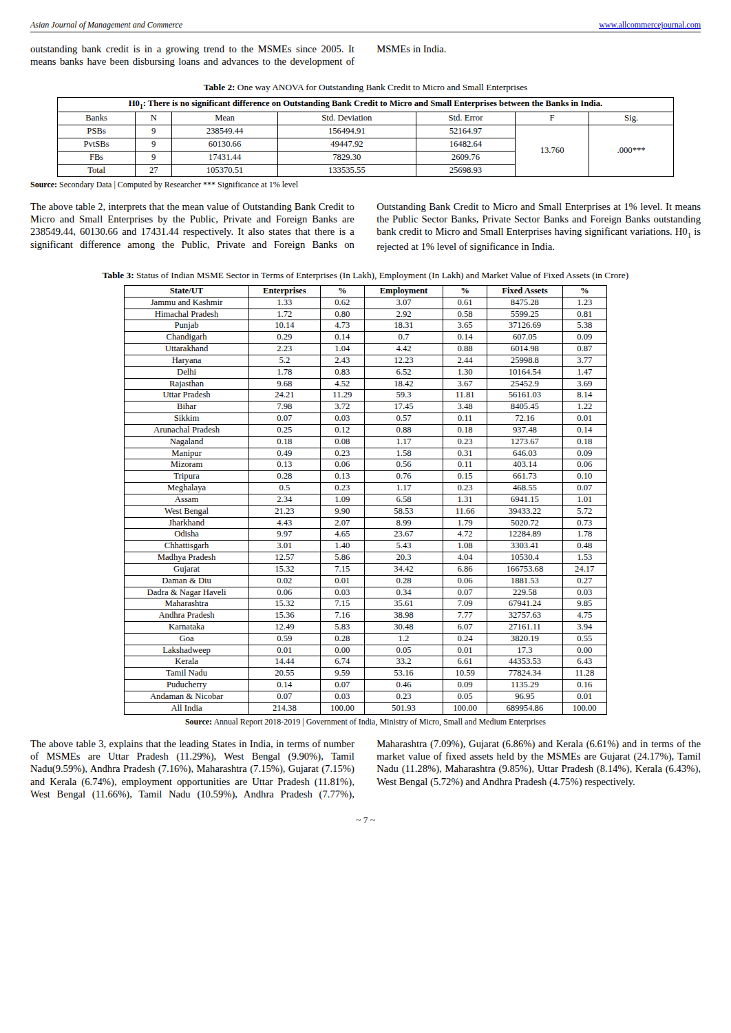Asian Journal of Management and Commerce www.allcommercejournal.com
outstanding bank credit is in a growing trend to the MSMEs since 2005. It means banks have been disbursing loans and advances to the development of MSMEs in India.
Table 2: One way ANOVA for Outstanding Bank Credit to Micro and Small Enterprises
| H0 1 : There is no significant difference on Outstanding Bank Credit to Micro and Small Enterprises between the Banks in India. |
| Banks | N | Mean | Std. Deviation | Std. Error | F | Sig. |
| PSBs | 9 | 238549.44 | 156494.91 | 52164.97 | 13.760 | .000*** |
| PvtSBs | 9 | 60130.66 | 49447.92 | 16482.64 |
| FBs | 9 | 17431.44 | 7829.30 | 2609.76 |
| Total | 27 | 105370.51 | 133535.55 | 25698.93 |
Source: Secondary Data | Computed by Researcher *** Significance at 1% level
The above table 2, interprets that the mean value of Outstanding Bank Credit to Micro and Small Enterprises by the Public, Private and Foreign Banks are 238549.44, 60130.66 and 17431.44 respectively. It also states that there is a significant difference among the Public, Private and Foreign Banks on Outstanding Bank Credit to Micro and Small Enterprises at 1% level. It means the Public Sector Banks, Private Sector Banks and Foreign Banks outstanding bank credit to Micro and Small Enterprises having significant variations. H01 is rejected at 1% level of significance in India.
Table 3: Status of Indian MSME Sector in Terms of Enterprises (In Lakh), Employment (In Lakh) and Market Value of Fixed Assets (in Crore)
| State/UT | Enterprises | % | Employment | % | Fixed Assets | % |
| --- | --- | --- | --- | --- | --- | --- |
| Jammu and Kashmir | 1.33 | 0.62 | 3.07 | 0.61 | 8475.28 | 1.23 |
| Himachal Pradesh | 1.72 | 0.80 | 2.92 | 0.58 | 5599.25 | 0.81 |
| Punjab | 10.14 | 4.73 | 18.31 | 3.65 | 37126.69 | 5.38 |
| Chandigarh | 0.29 | 0.14 | 0.7 | 0.14 | 607.05 | 0.09 |
| Uttarakhand | 2.23 | 1.04 | 4.42 | 0.88 | 6014.98 | 0.87 |
| Haryana | 5.2 | 2.43 | 12.23 | 2.44 | 25998.8 | 3.77 |
| Delhi | 1.78 | 0.83 | 6.52 | 1.30 | 10164.54 | 1.47 |
| Rajasthan | 9.68 | 4.52 | 18.42 | 3.67 | 25452.9 | 3.69 |
| Uttar Pradesh | 24.21 | 11.29 | 59.3 | 11.81 | 56161.03 | 8.14 |
| Bihar | 7.98 | 3.72 | 17.45 | 3.48 | 8405.45 | 1.22 |
| Sikkim | 0.07 | 0.03 | 0.57 | 0.11 | 72.16 | 0.01 |
| Arunachal Pradesh | 0.25 | 0.12 | 0.88 | 0.18 | 937.48 | 0.14 |
| Nagaland | 0.18 | 0.08 | 1.17 | 0.23 | 1273.67 | 0.18 |
| Manipur | 0.49 | 0.23 | 1.58 | 0.31 | 646.03 | 0.09 |
| Mizoram | 0.13 | 0.06 | 0.56 | 0.11 | 403.14 | 0.06 |
| Tripura | 0.28 | 0.13 | 0.76 | 0.15 | 661.73 | 0.10 |
| Meghalaya | 0.5 | 0.23 | 1.17 | 0.23 | 468.55 | 0.07 |
| Assam | 2.34 | 1.09 | 6.58 | 1.31 | 6941.15 | 1.01 |
| West Bengal | 21.23 | 9.90 | 58.53 | 11.66 | 39433.22 | 5.72 |
| Jharkhand | 4.43 | 2.07 | 8.99 | 1.79 | 5020.72 | 0.73 |
| Odisha | 9.97 | 4.65 | 23.67 | 4.72 | 12284.89 | 1.78 |
| Chhattisgarh | 3.01 | 1.40 | 5.43 | 1.08 | 3303.41 | 0.48 |
| Madhya Pradesh | 12.57 | 5.86 | 20.3 | 4.04 | 10530.4 | 1.53 |
| Gujarat | 15.32 | 7.15 | 34.42 | 6.86 | 166753.68 | 24.17 |
| Daman & Diu | 0.02 | 0.01 | 0.28 | 0.06 | 1881.53 | 0.27 |
| Dadra & Nagar Haveli | 0.06 | 0.03 | 0.34 | 0.07 | 229.58 | 0.03 |
| Maharashtra | 15.32 | 7.15 | 35.61 | 7.09 | 67941.24 | 9.85 |
| Andhra Pradesh | 15.36 | 7.16 | 38.98 | 7.77 | 32757.63 | 4.75 |
| Karnataka | 12.49 | 5.83 | 30.48 | 6.07 | 27161.11 | 3.94 |
| Goa | 0.59 | 0.28 | 1.2 | 0.24 | 3820.19 | 0.55 |
| Lakshadweep | 0.01 | 0.00 | 0.05 | 0.01 | 17.3 | 0.00 |
| Kerala | 14.44 | 6.74 | 33.2 | 6.61 | 44353.53 | 6.43 |
| Tamil Nadu | 20.55 | 9.59 | 53.16 | 10.59 | 77824.34 | 11.28 |
| Puducherry | 0.14 | 0.07 | 0.46 | 0.09 | 1135.29 | 0.16 |
| Andaman & Nicobar | 0.07 | 0.03 | 0.23 | 0.05 | 96.95 | 0.01 |
| All India | 214.38 | 100.00 | 501.93 | 100.00 | 689954.86 | 100.00 |
Source: Annual Report 2018-2019 | Government of India, Ministry of Micro, Small and Medium Enterprises
The above table 3, explains that the leading States in India, in terms of number of MSMEs are Uttar Pradesh (11.29%), West Bengal (9.90%), Tamil Nadu(9.59%), Andhra Pradesh (7.16%), Maharashtra (7.15%), Gujarat (7.15%) and Kerala (6.74%), employment opportunities are Uttar Pradesh (11.81%), West Bengal (11.66%), Tamil Nadu (10.59%), Andhra Pradesh (7.77%), Maharashtra (7.09%), Gujarat (6.86%) and Kerala (6.61%) and in terms of the market value of fixed assets held by the MSMEs are Gujarat (24.17%), Tamil Nadu (11.28%), Maharashtra (9.85%), Uttar Pradesh (8.14%), Kerala (6.43%), West Bengal (5.72%) and Andhra Pradesh (4.75%) respectively.
~ 7 ~